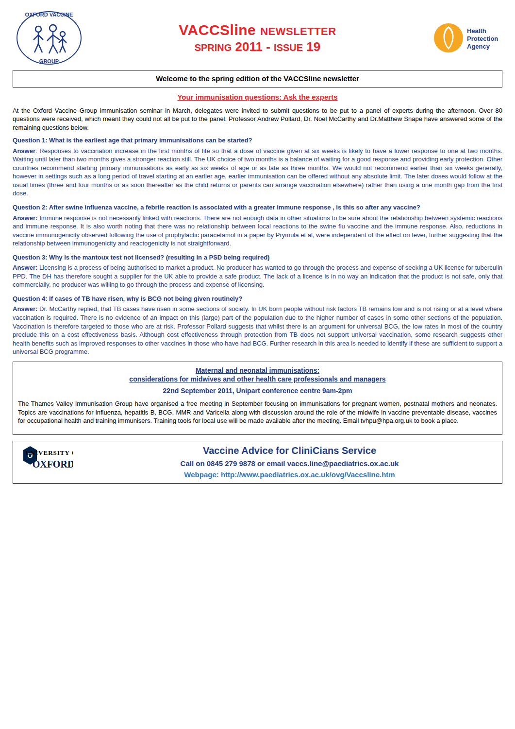OXFORD VACCINE GROUP
VACCSline NEWSLETTER
SPRING 2011 - ISSUE 19
Health Protection Agency
Welcome to the spring edition of the VACCSline newsletter
Your immunisation questions: Ask the experts
At the Oxford Vaccine Group immunisation seminar in March, delegates were invited to submit questions to be put to a panel of experts during the afternoon. Over 80 questions were received, which meant they could not all be put to the panel. Professor Andrew Pollard, Dr. Noel McCarthy and Dr.Matthew Snape have answered some of the remaining questions below.
Question 1: What is the earliest age that primary immunisations can be started?
Answer: Responses to vaccination increase in the first months of life so that a dose of vaccine given at six weeks is likely to have a lower response to one at two months. Waiting until later than two months gives a stronger reaction still. The UK choice of two months is a balance of waiting for a good response and providing early protection. Other countries recommend starting primary immunisations as early as six weeks of age or as late as three months. We would not recommend earlier than six weeks generally, however in settings such as a long period of travel starting at an earlier age, earlier immunisation can be offered without any absolute limit. The later doses would follow at the usual times (three and four months or as soon thereafter as the child returns or parents can arrange vaccination elsewhere) rather than using a one month gap from the first dose.
Question 2: After swine influenza vaccine, a febrile reaction is associated with a greater immune response , is this so after any vaccine?
Answer: Immune response is not necessarily linked with reactions. There are not enough data in other situations to be sure about the relationship between systemic reactions and immune response. It is also worth noting that there was no relationship between local reactions to the swine flu vaccine and the immune response. Also, reductions in vaccine immunogenicity observed following the use of prophylactic paracetamol in a paper by Prymula et al, were independent of the effect on fever, further suggesting that the relationship between immunogenicity and reactogenicity is not straightforward.
Question 3: Why is the mantoux test not licensed? (resulting in a PSD being required)
Answer: Licensing is a process of being authorised to market a product. No producer has wanted to go through the process and expense of seeking a UK licence for tuberculin PPD. The DH has therefore sought a supplier for the UK able to provide a safe product. The lack of a licence is in no way an indication that the product is not safe, only that commercially, no producer was willing to go through the process and expense of licensing.
Question 4: If cases of TB have risen, why is BCG not being given routinely?
Answer: Dr. McCarthy replied, that TB cases have risen in some sections of society. In UK born people without risk factors TB remains low and is not rising or at a level where vaccination is required. There is no evidence of an impact on this (large) part of the population due to the higher number of cases in some other sections of the population. Vaccination is therefore targeted to those who are at risk. Professor Pollard suggests that whilst there is an argument for universal BCG, the low rates in most of the country preclude this on a cost effectiveness basis. Although cost effectiveness through protection from TB does not support universal vaccination, some research suggests other health benefits such as improved responses to other vaccines in those who have had BCG. Further research in this area is needed to identify if these are sufficient to support a universal BCG programme.
Maternal and neonatal immunisations:
considerations for midwives and other health care professionals and managers
22nd September 2011, Unipart conference centre 9am-2pm
The Thames Valley Immunisation Group have organised a free meeting in September focusing on immunisations for pregnant women, postnatal mothers and neonates. Topics are vaccinations for influenza, hepatitis B, BCG, MMR and Varicella along with discussion around the role of the midwife in vaccine preventable disease, vaccines for occupational health and training immunisers. Training tools for local use will be made available after the meeting. Email tvhpu@hpa.org.uk to book a place.
O UNIVERSITY OF OXFORD
Vaccine Advice for CliniCians Service
Call on 0845 279 9878 or email vaccs.line@paediatrics.ox.ac.uk
Webpage: http://www.paediatrics.ox.ac.uk/ovg/Vaccsline.htm